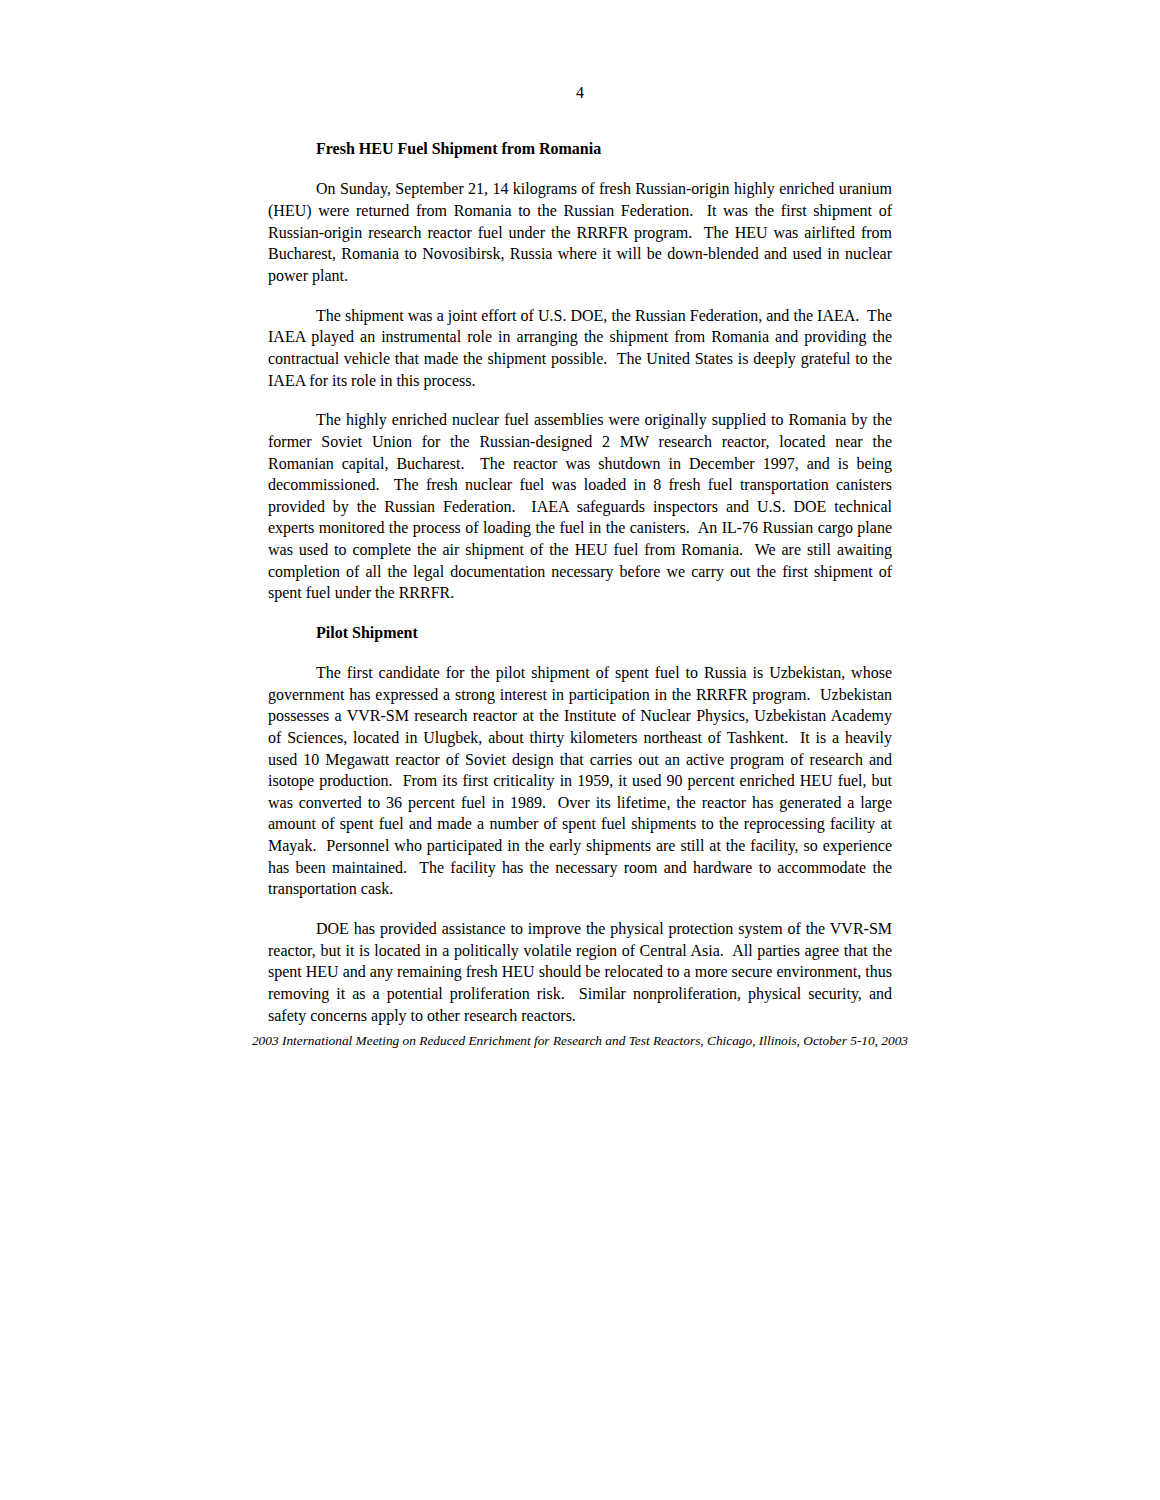4
Fresh HEU Fuel Shipment from Romania
On Sunday, September 21, 14 kilograms of fresh Russian-origin highly enriched uranium (HEU) were returned from Romania to the Russian Federation. It was the first shipment of Russian-origin research reactor fuel under the RRRFR program. The HEU was airlifted from Bucharest, Romania to Novosibirsk, Russia where it will be down-blended and used in nuclear power plant.
The shipment was a joint effort of U.S. DOE, the Russian Federation, and the IAEA. The IAEA played an instrumental role in arranging the shipment from Romania and providing the contractual vehicle that made the shipment possible. The United States is deeply grateful to the IAEA for its role in this process.
The highly enriched nuclear fuel assemblies were originally supplied to Romania by the former Soviet Union for the Russian-designed 2 MW research reactor, located near the Romanian capital, Bucharest. The reactor was shutdown in December 1997, and is being decommissioned. The fresh nuclear fuel was loaded in 8 fresh fuel transportation canisters provided by the Russian Federation. IAEA safeguards inspectors and U.S. DOE technical experts monitored the process of loading the fuel in the canisters. An IL-76 Russian cargo plane was used to complete the air shipment of the HEU fuel from Romania. We are still awaiting completion of all the legal documentation necessary before we carry out the first shipment of spent fuel under the RRRFR.
Pilot Shipment
The first candidate for the pilot shipment of spent fuel to Russia is Uzbekistan, whose government has expressed a strong interest in participation in the RRRFR program. Uzbekistan possesses a VVR-SM research reactor at the Institute of Nuclear Physics, Uzbekistan Academy of Sciences, located in Ulugbek, about thirty kilometers northeast of Tashkent. It is a heavily used 10 Megawatt reactor of Soviet design that carries out an active program of research and isotope production. From its first criticality in 1959, it used 90 percent enriched HEU fuel, but was converted to 36 percent fuel in 1989. Over its lifetime, the reactor has generated a large amount of spent fuel and made a number of spent fuel shipments to the reprocessing facility at Mayak. Personnel who participated in the early shipments are still at the facility, so experience has been maintained. The facility has the necessary room and hardware to accommodate the transportation cask.
DOE has provided assistance to improve the physical protection system of the VVR-SM reactor, but it is located in a politically volatile region of Central Asia. All parties agree that the spent HEU and any remaining fresh HEU should be relocated to a more secure environment, thus removing it as a potential proliferation risk. Similar nonproliferation, physical security, and safety concerns apply to other research reactors.
2003 International Meeting on Reduced Enrichment for Research and Test Reactors, Chicago, Illinois, October 5-10, 2003